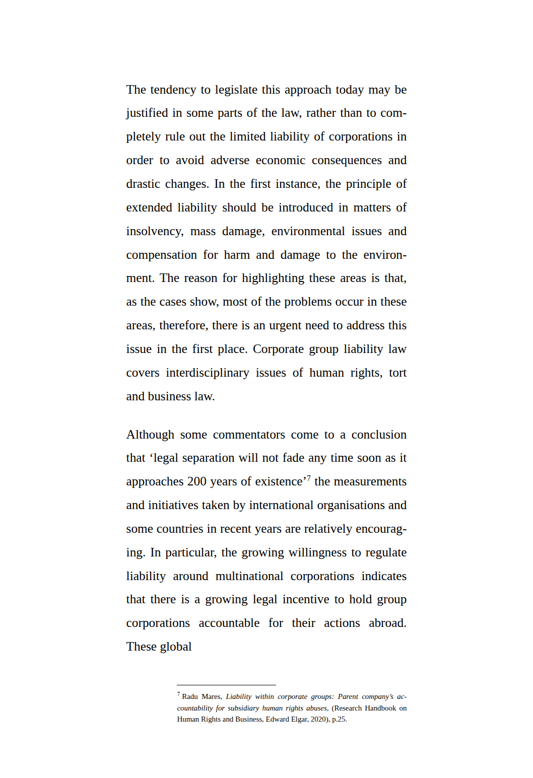The tendency to legislate this approach today may be justified in some parts of the law, rather than to completely rule out the limited liability of corporations in order to avoid adverse economic consequences and drastic changes. In the first instance, the principle of extended liability should be introduced in matters of insolvency, mass damage, environmental issues and compensation for harm and damage to the environment. The reason for highlighting these areas is that, as the cases show, most of the problems occur in these areas, therefore, there is an urgent need to address this issue in the first place. Corporate group liability law covers interdisciplinary issues of human rights, tort and business law.
Although some commentators come to a conclusion that ‘legal separation will not fade any time soon as it approaches 200 years of existence’7 the measurements and initiatives taken by international organisations and some countries in recent years are relatively encouraging. In particular, the growing willingness to regulate liability around multinational corporations indicates that there is a growing legal incentive to hold group corporations accountable for their actions abroad. These global
7 Radu Mares, Liability within corporate groups: Parent company’s accountability for subsidiary human rights abuses, (Research Handbook on Human Rights and Business, Edward Elgar, 2020), p.25.